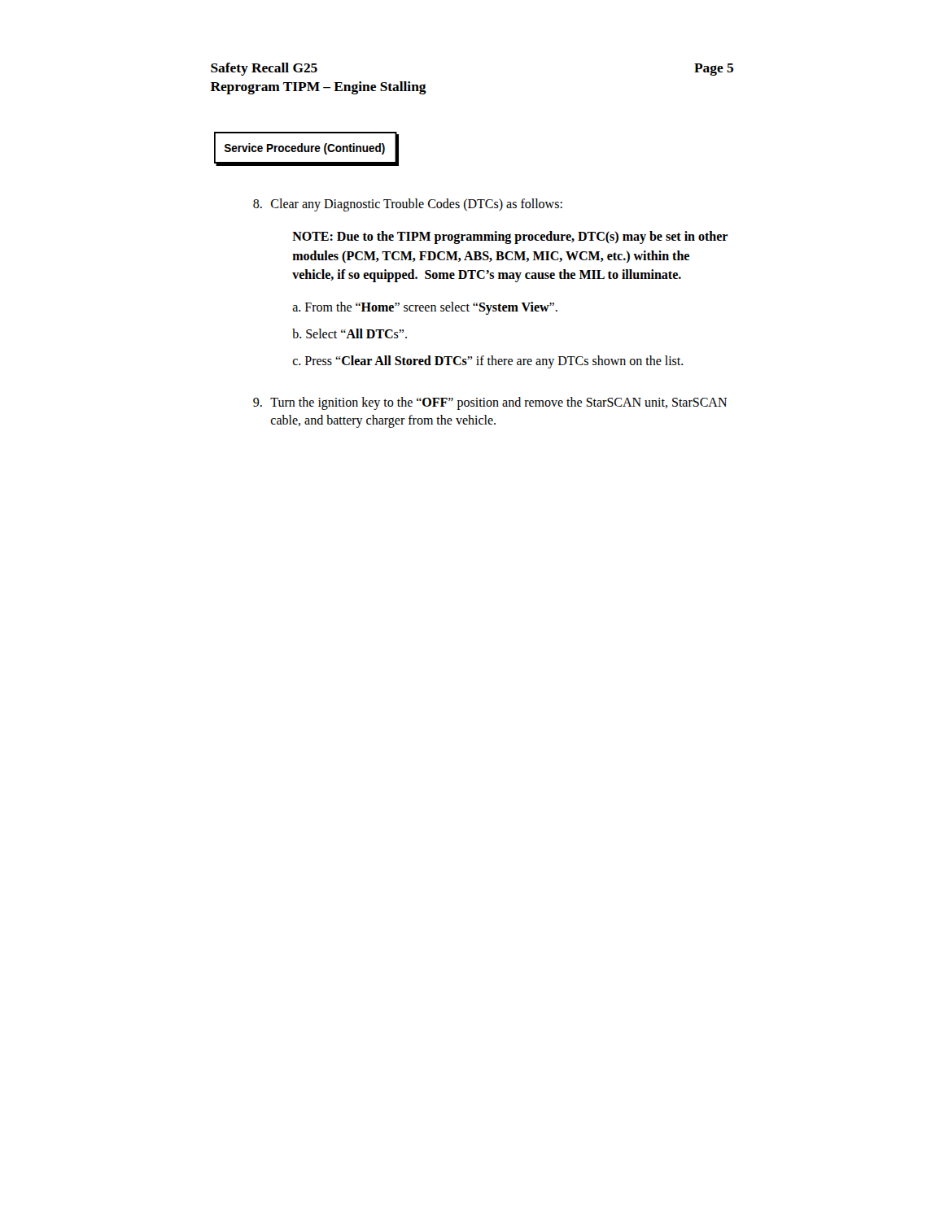Safety Recall G25
Reprogram TIPM – Engine Stalling
Page 5
Service Procedure (Continued)
Clear any Diagnostic Trouble Codes (DTCs) as follows:
NOTE: Due to the TIPM programming procedure, DTC(s) may be set in other modules (PCM, TCM, FDCM, ABS, BCM, MIC, WCM, etc.) within the vehicle, if so equipped. Some DTC’s may cause the MIL to illuminate.
a. From the “Home” screen select “System View”.
b. Select “All DTCs”.
c. Press “Clear All Stored DTCs” if there are any DTCs shown on the list.
Turn the ignition key to the “OFF” position and remove the StarSCAN unit, StarSCAN cable, and battery charger from the vehicle.